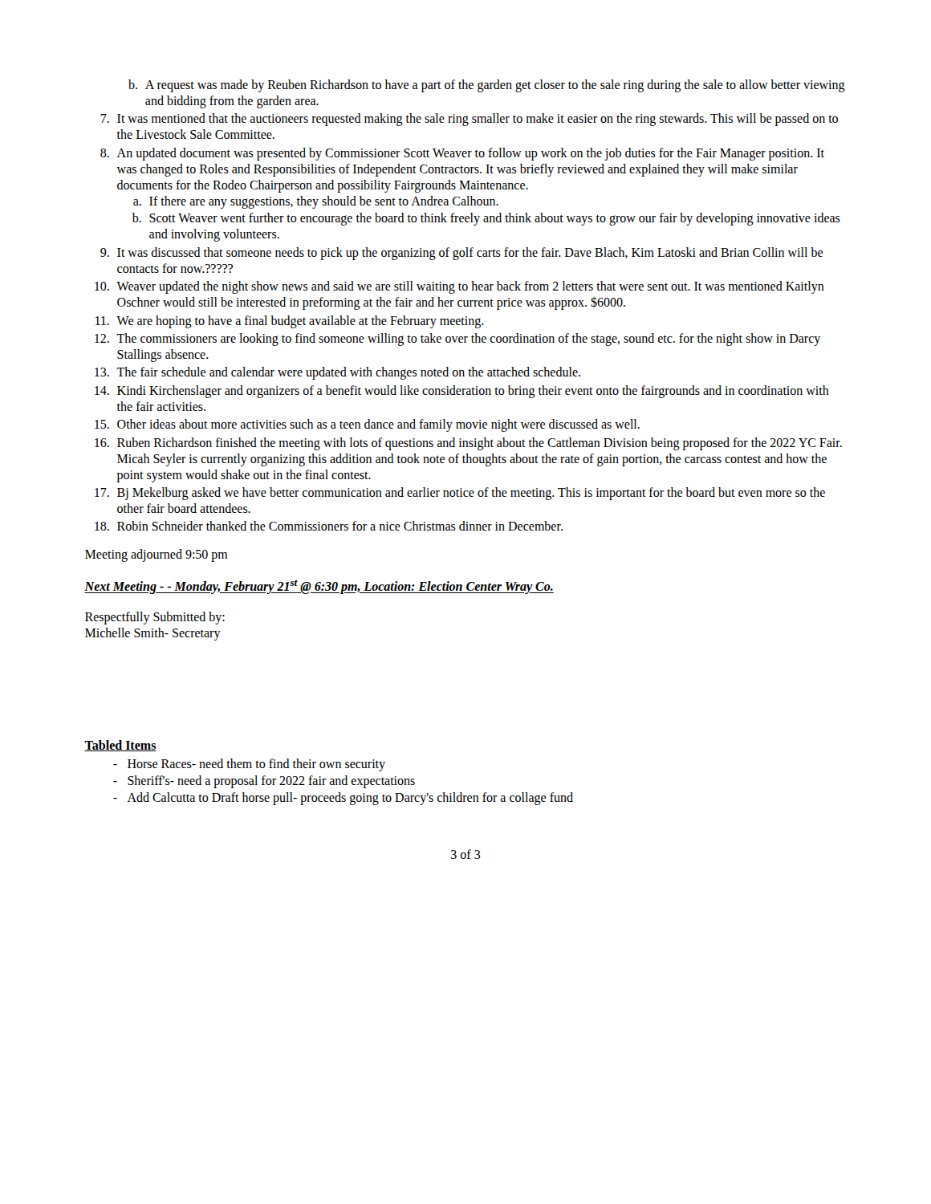A request was made by Reuben Richardson to have a part of the garden get closer to the sale ring during the sale to allow better viewing and bidding from the garden area.
It was mentioned that the auctioneers requested making the sale ring smaller to make it easier on the ring stewards. This will be passed on to the Livestock Sale Committee.
An updated document was presented by Commissioner Scott Weaver to follow up work on the job duties for the Fair Manager position. It was changed to Roles and Responsibilities of Independent Contractors. It was briefly reviewed and explained they will make similar documents for the Rodeo Chairperson and possibility Fairgrounds Maintenance.
If there are any suggestions, they should be sent to Andrea Calhoun.
Scott Weaver went further to encourage the board to think freely and think about ways to grow our fair by developing innovative ideas and involving volunteers.
It was discussed that someone needs to pick up the organizing of golf carts for the fair. Dave Blach, Kim Latoski and Brian Collin will be contacts for now.?????
Weaver updated the night show news and said we are still waiting to hear back from 2 letters that were sent out. It was mentioned Kaitlyn Oschner would still be interested in preforming at the fair and her current price was approx. $6000.
We are hoping to have a final budget available at the February meeting.
The commissioners are looking to find someone willing to take over the coordination of the stage, sound etc. for the night show in Darcy Stallings absence.
The fair schedule and calendar were updated with changes noted on the attached schedule.
Kindi Kirchenslager and organizers of a benefit would like consideration to bring their event onto the fairgrounds and in coordination with the fair activities.
Other ideas about more activities such as a teen dance and family movie night were discussed as well.
Ruben Richardson finished the meeting with lots of questions and insight about the Cattleman Division being proposed for the 2022 YC Fair. Micah Seyler is currently organizing this addition and took note of thoughts about the rate of gain portion, the carcass contest and how the point system would shake out in the final contest.
Bj Mekelburg asked we have better communication and earlier notice of the meeting. This is important for the board but even more so the other fair board attendees.
Robin Schneider thanked the Commissioners for a nice Christmas dinner in December.
Meeting adjourned 9:50 pm
Next Meeting - - Monday, February 21st @ 6:30 pm, Location: Election Center Wray Co.
Respectfully Submitted by: Michelle Smith- Secretary
Tabled Items
Horse Races- need them to find their own security
Sheriff's- need a proposal for 2022 fair and expectations
Add Calcutta to Draft horse pull- proceeds going to Darcy's children for a collage fund
3 of 3